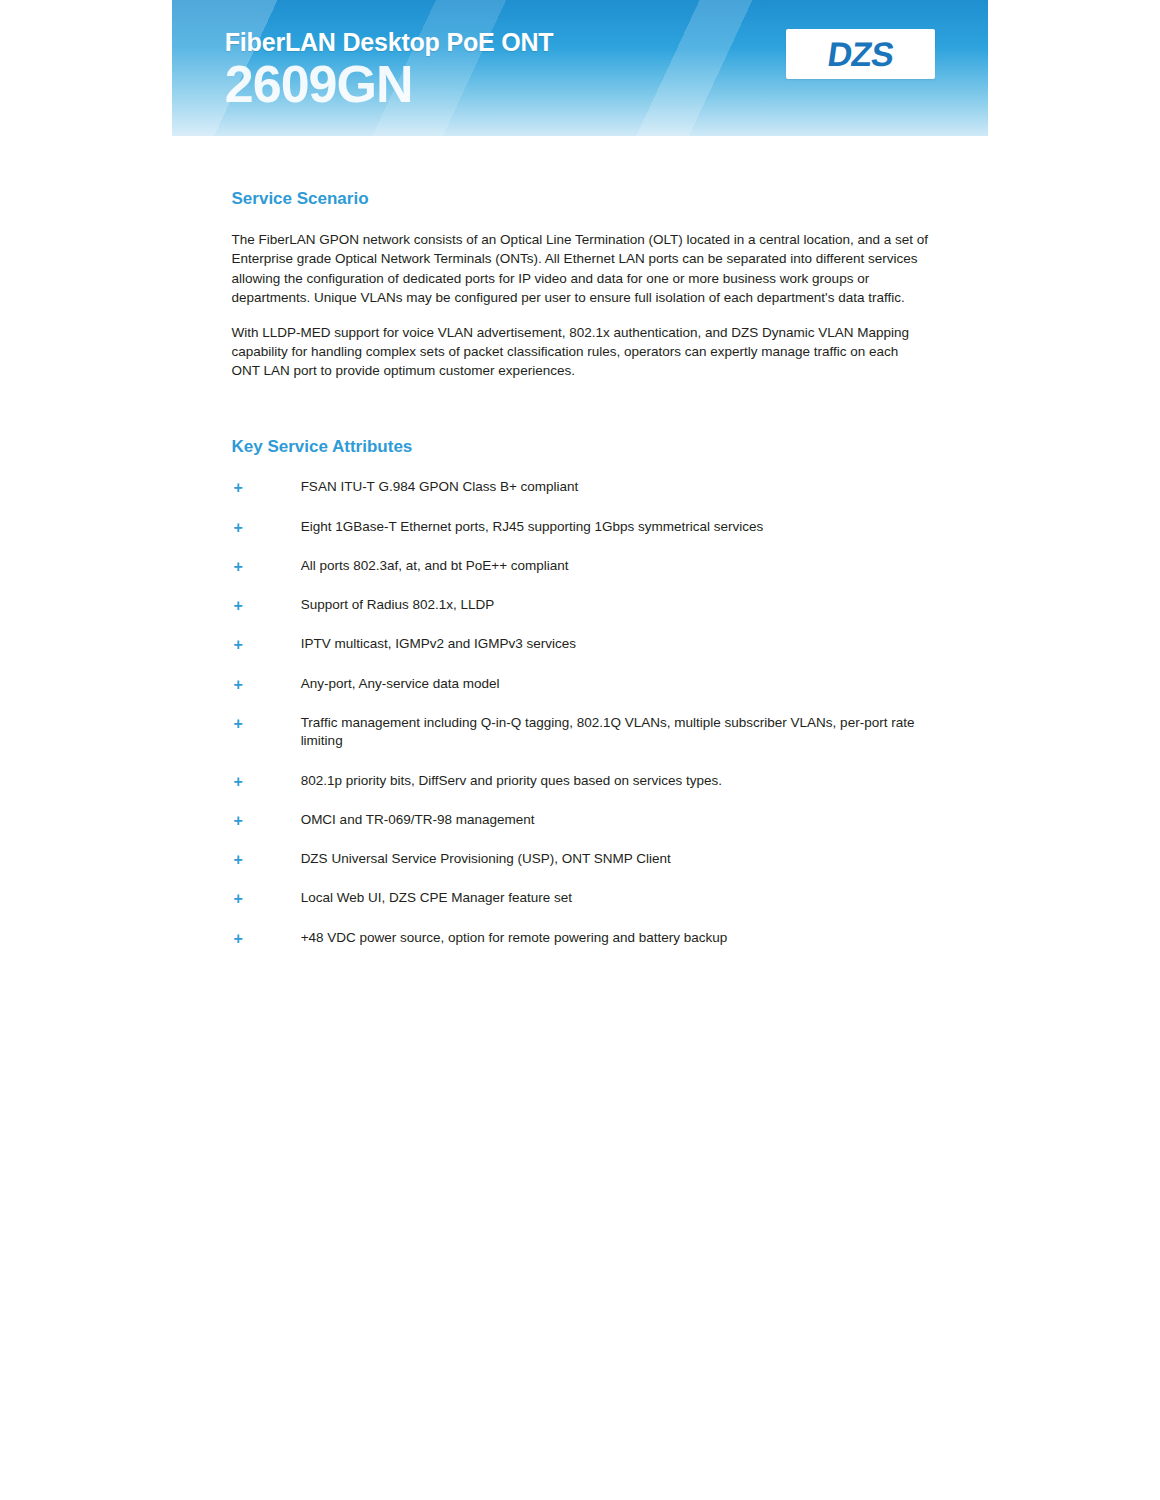FiberLAN Desktop PoE ONT
2609GN
DZS
Service Scenario
The FiberLAN GPON network consists of an Optical Line Termination (OLT) located in a central location, and a set of Enterprise grade Optical Network Terminals (ONTs). All Ethernet LAN ports can be separated into different services allowing the configuration of dedicated ports for IP video and data for one or more business work groups or departments. Unique VLANs may be configured per user to ensure full isolation of each department's data traffic.
With LLDP-MED support for voice VLAN advertisement, 802.1x authentication, and DZS Dynamic VLAN Mapping capability for handling complex sets of packet classification rules, operators can expertly manage traffic on each ONT LAN port to provide optimum customer experiences.
Key Service Attributes
FSAN ITU-T G.984 GPON Class B+ compliant
Eight 1GBase-T Ethernet ports, RJ45 supporting 1Gbps symmetrical services
All ports 802.3af, at, and bt PoE++ compliant
Support of Radius 802.1x, LLDP
IPTV multicast, IGMPv2 and IGMPv3 services
Any-port, Any-service data model
Traffic management including Q-in-Q tagging, 802.1Q VLANs, multiple subscriber VLANs, per-port rate limiting
802.1p priority bits, DiffServ and priority ques based on services types.
OMCI and TR-069/TR-98 management
DZS Universal Service Provisioning (USP), ONT SNMP Client
Local Web UI, DZS CPE Manager feature set
+48 VDC power source, option for remote powering and battery backup